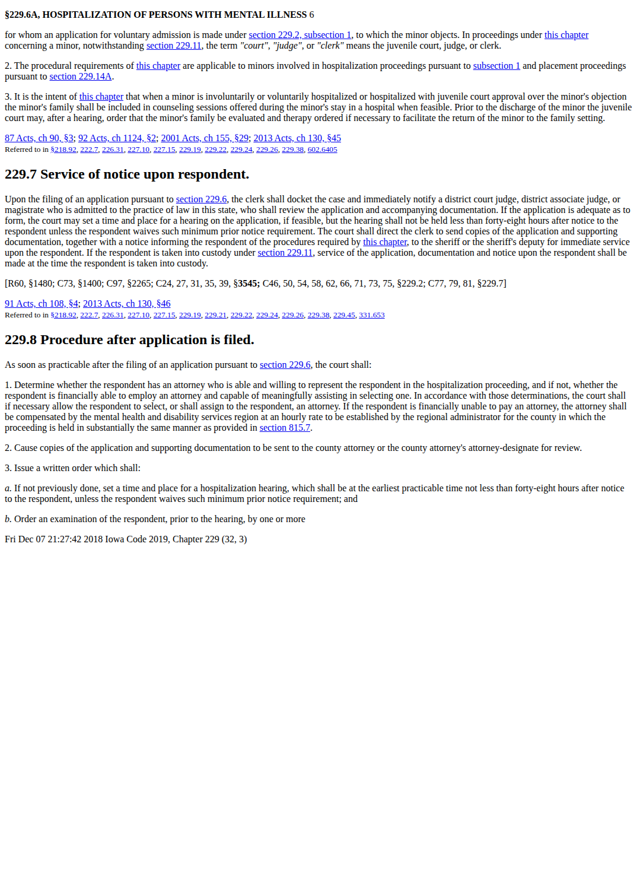§229.6A, HOSPITALIZATION OF PERSONS WITH MENTAL ILLNESS 6
for whom an application for voluntary admission is made under section 229.2, subsection 1, to which the minor objects. In proceedings under this chapter concerning a minor, notwithstanding section 229.11, the term "court", "judge", or "clerk" means the juvenile court, judge, or clerk.
2. The procedural requirements of this chapter are applicable to minors involved in hospitalization proceedings pursuant to subsection 1 and placement proceedings pursuant to section 229.14A.
3. It is the intent of this chapter that when a minor is involuntarily or voluntarily hospitalized or hospitalized with juvenile court approval over the minor's objection the minor's family shall be included in counseling sessions offered during the minor's stay in a hospital when feasible. Prior to the discharge of the minor the juvenile court may, after a hearing, order that the minor's family be evaluated and therapy ordered if necessary to facilitate the return of the minor to the family setting.
87 Acts, ch 90, §3; 92 Acts, ch 1124, §2; 2001 Acts, ch 155, §29; 2013 Acts, ch 130, §45
Referred to in §218.92, 222.7, 226.31, 227.10, 227.15, 229.19, 229.22, 229.24, 229.26, 229.38, 602.6405
229.7 Service of notice upon respondent.
Upon the filing of an application pursuant to section 229.6, the clerk shall docket the case and immediately notify a district court judge, district associate judge, or magistrate who is admitted to the practice of law in this state, who shall review the application and accompanying documentation. If the application is adequate as to form, the court may set a time and place for a hearing on the application, if feasible, but the hearing shall not be held less than forty-eight hours after notice to the respondent unless the respondent waives such minimum prior notice requirement. The court shall direct the clerk to send copies of the application and supporting documentation, together with a notice informing the respondent of the procedures required by this chapter, to the sheriff or the sheriff's deputy for immediate service upon the respondent. If the respondent is taken into custody under section 229.11, service of the application, documentation and notice upon the respondent shall be made at the time the respondent is taken into custody.
[R60, §1480; C73, §1400; C97, §2265; C24, 27, 31, 35, 39, §3545; C46, 50, 54, 58, 62, 66, 71, 73, 75, §229.2; C77, 79, 81, §229.7]
91 Acts, ch 108, §4; 2013 Acts, ch 130, §46
Referred to in §218.92, 222.7, 226.31, 227.10, 227.15, 229.19, 229.21, 229.22, 229.24, 229.26, 229.38, 229.45, 331.653
229.8 Procedure after application is filed.
As soon as practicable after the filing of an application pursuant to section 229.6, the court shall:
1. Determine whether the respondent has an attorney who is able and willing to represent the respondent in the hospitalization proceeding, and if not, whether the respondent is financially able to employ an attorney and capable of meaningfully assisting in selecting one. In accordance with those determinations, the court shall if necessary allow the respondent to select, or shall assign to the respondent, an attorney. If the respondent is financially unable to pay an attorney, the attorney shall be compensated by the mental health and disability services region at an hourly rate to be established by the regional administrator for the county in which the proceeding is held in substantially the same manner as provided in section 815.7.
2. Cause copies of the application and supporting documentation to be sent to the county attorney or the county attorney's attorney-designate for review.
3. Issue a written order which shall:
a. If not previously done, set a time and place for a hospitalization hearing, which shall be at the earliest practicable time not less than forty-eight hours after notice to the respondent, unless the respondent waives such minimum prior notice requirement; and
b. Order an examination of the respondent, prior to the hearing, by one or more
Fri Dec 07 21:27:42 2018 Iowa Code 2019, Chapter 229 (32, 3)